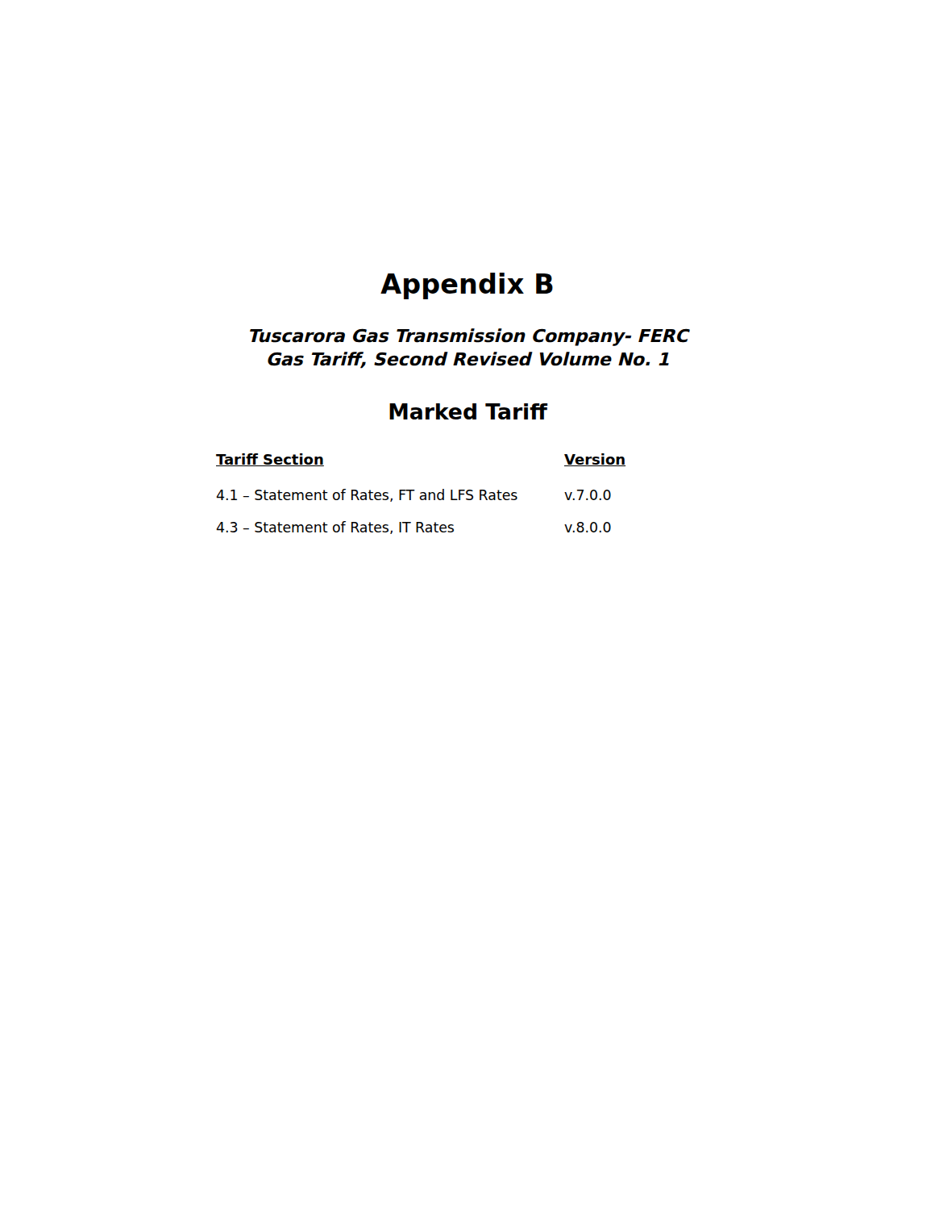Appendix B
Tuscarora Gas Transmission Company- FERC Gas Tariff, Second Revised Volume No. 1
Marked Tariff
| Tariff Section | Version |
| --- | --- |
| 4.1 – Statement of Rates, FT and LFS Rates | v.7.0.0 |
| 4.3 – Statement of Rates, IT Rates | v.8.0.0 |